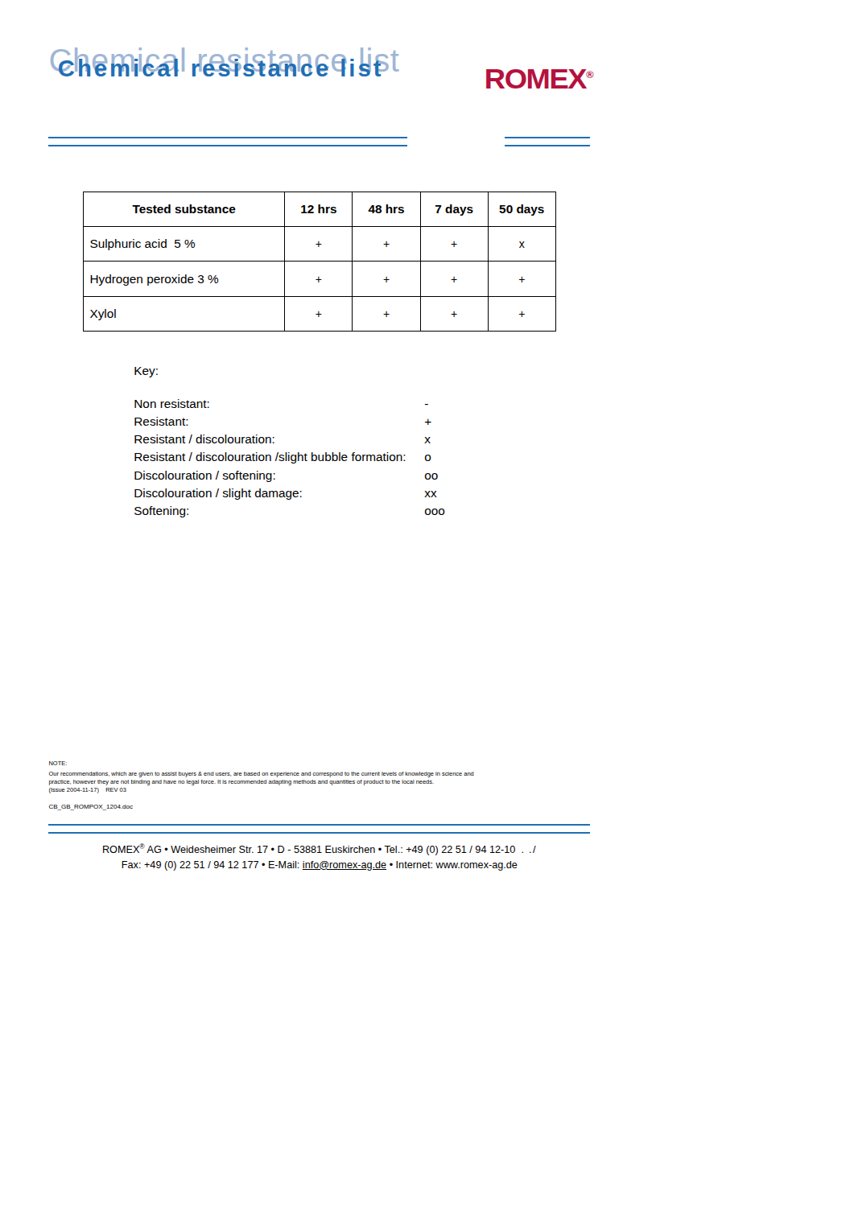Chemical resistance list
Chemical resistance list
ROMEX®
| Tested substance | 12 hrs | 48 hrs | 7 days | 50 days |
| --- | --- | --- | --- | --- |
| Sulphuric acid 5 % | + | + | + | x |
| Hydrogen peroxide 3 % | + | + | + | + |
| Xylol | + | + | + | + |
Key:
| Non resistant: | - |
| Resistant: | + |
| Resistant / discolouration: | x |
| Resistant / discolouration /slight bubble formation: | o |
| Discolouration / softening: | oo |
| Discolouration / slight damage: | xx |
| Softening: | ooo |
NOTE:
Our recommendations, which are given to assist buyers & end users, are based on experience and correspond to the current levels of knowledge in science and
practice, however they are not binding and have no legal force. It is recommended adapting methods and quantities of product to the local needs.
(Issue 2004-11-17) REV 03
CB_GB_ROMPOX_1204.doc
ROMEX® AG • Weidesheimer Str. 17 • D - 53881 Euskirchen • Tel.: +49 (0) 22 51 / 94 12-10 . ./
Fax: +49 (0) 22 51 / 94 12 177 • E-Mail: info@romex-ag.de • Internet: www.romex-ag.de